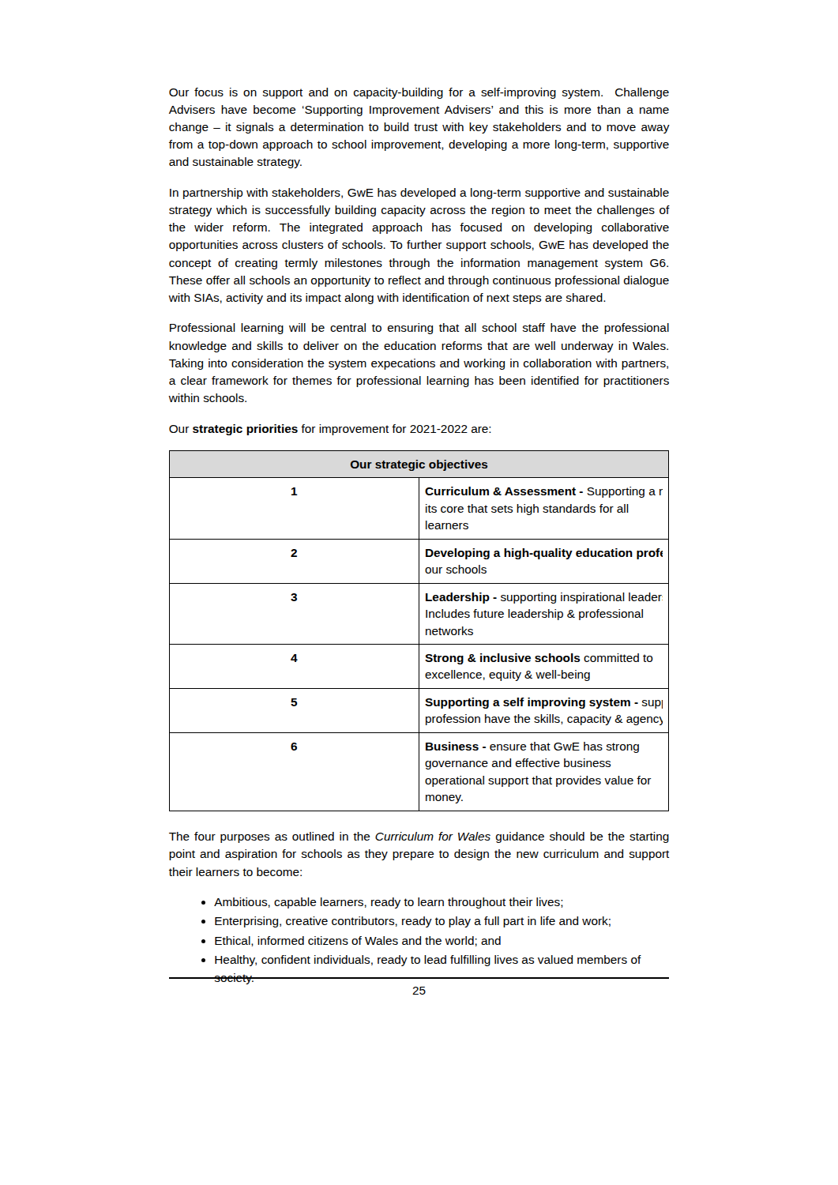Our focus is on support and on capacity-building for a self-improving system. Challenge Advisers have become ‘Supporting Improvement Advisers’ and this is more than a name change – it signals a determination to build trust with key stakeholders and to move away from a top-down approach to school improvement, developing a more long-term, supportive and sustainable strategy.
In partnership with stakeholders, GwE has developed a long-term supportive and sustainable strategy which is successfully building capacity across the region to meet the challenges of the wider reform. The integrated approach has focused on developing collaborative opportunities across clusters of schools. To further support schools, GwE has developed the concept of creating termly milestones through the information management system G6. These offer all schools an opportunity to reflect and through continuous professional dialogue with SIAs, activity and its impact along with identification of next steps are shared.
Professional learning will be central to ensuring that all school staff have the professional knowledge and skills to deliver on the education reforms that are well underway in Wales. Taking into consideration the system expecations and working in collaboration with partners, a clear framework for themes for professional learning has been identified for practitioners within schools.
Our strategic priorities for improvement for 2021-2022 are:
| Our strategic objectives |
| 1 | Curriculum & Assessment - Supporting a national curriculum with equity & excellence at its core that sets high standards for all learners |
| 2 | Developing a high-quality education profession - improving the teaching & learning in our schools |
| 3 | Leadership - supporting inspirational leaders working collaboratively to raise standards. Includes future leadership & professional networks |
| 4 | Strong & inclusive schools committed to excellence, equity & well-being |
| 5 | Supporting a self improving system - supporting a system in which the education profession have the skills, capacity & agency to continually learn & improve their practice |
| 6 | Business - ensure that GwE has strong governance and effective business operational support that provides value for money. |
The four purposes as outlined in the Curriculum for Wales guidance should be the starting point and aspiration for schools as they prepare to design the new curriculum and support their learners to become:
Ambitious, capable learners, ready to learn throughout their lives;
Enterprising, creative contributors, ready to play a full part in life and work;
Ethical, informed citizens of Wales and the world; and
Healthy, confident individuals, ready to lead fulfilling lives as valued members of society.
25